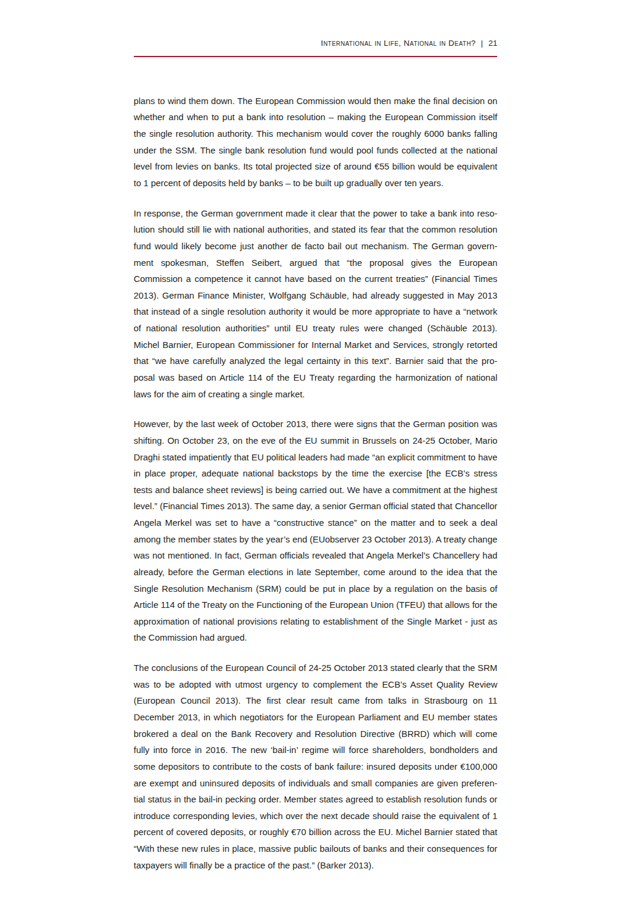International in Life, National in Death? | 21
plans to wind them down. The European Commission would then make the final decision on whether and when to put a bank into resolution – making the European Commission itself the single resolution authority. This mechanism would cover the roughly 6000 banks falling under the SSM. The single bank resolution fund would pool funds collected at the national level from levies on banks. Its total projected size of around €55 billion would be equivalent to 1 percent of deposits held by banks – to be built up gradually over ten years.
In response, the German government made it clear that the power to take a bank into resolution should still lie with national authorities, and stated its fear that the common resolution fund would likely become just another de facto bail out mechanism. The German government spokesman, Steffen Seibert, argued that “the proposal gives the European Commission a competence it cannot have based on the current treaties” (Financial Times 2013). German Finance Minister, Wolfgang Schäuble, had already suggested in May 2013 that instead of a single resolution authority it would be more appropriate to have a “network of national resolution authorities” until EU treaty rules were changed (Schäuble 2013). Michel Barnier, European Commissioner for Internal Market and Services, strongly retorted that “we have carefully analyzed the legal certainty in this text”. Barnier said that the proposal was based on Article 114 of the EU Treaty regarding the harmonization of national laws for the aim of creating a single market.
However, by the last week of October 2013, there were signs that the German position was shifting. On October 23, on the eve of the EU summit in Brussels on 24-25 October, Mario Draghi stated impatiently that EU political leaders had made “an explicit commitment to have in place proper, adequate national backstops by the time the exercise [the ECB’s stress tests and balance sheet reviews] is being carried out. We have a commitment at the highest level.” (Financial Times 2013). The same day, a senior German official stated that Chancellor Angela Merkel was set to have a “constructive stance” on the matter and to seek a deal among the member states by the year’s end (EUobserver 23 October 2013). A treaty change was not mentioned. In fact, German officials revealed that Angela Merkel’s Chancellery had already, before the German elections in late September, come around to the idea that the Single Resolution Mechanism (SRM) could be put in place by a regulation on the basis of Article 114 of the Treaty on the Functioning of the European Union (TFEU) that allows for the approximation of national provisions relating to establishment of the Single Market - just as the Commission had argued.
The conclusions of the European Council of 24-25 October 2013 stated clearly that the SRM was to be adopted with utmost urgency to complement the ECB’s Asset Quality Review (European Council 2013). The first clear result came from talks in Strasbourg on 11 December 2013, in which negotiators for the European Parliament and EU member states brokered a deal on the Bank Recovery and Resolution Directive (BRRD) which will come fully into force in 2016. The new ‘bail-in’ regime will force shareholders, bondholders and some depositors to contribute to the costs of bank failure: insured deposits under €100,000 are exempt and uninsured deposits of individuals and small companies are given preferential status in the bail-in pecking order. Member states agreed to establish resolution funds or introduce corresponding levies, which over the next decade should raise the equivalent of 1 percent of covered deposits, or roughly €70 billion across the EU. Michel Barnier stated that “With these new rules in place, massive public bailouts of banks and their consequences for taxpayers will finally be a practice of the past.” (Barker 2013).